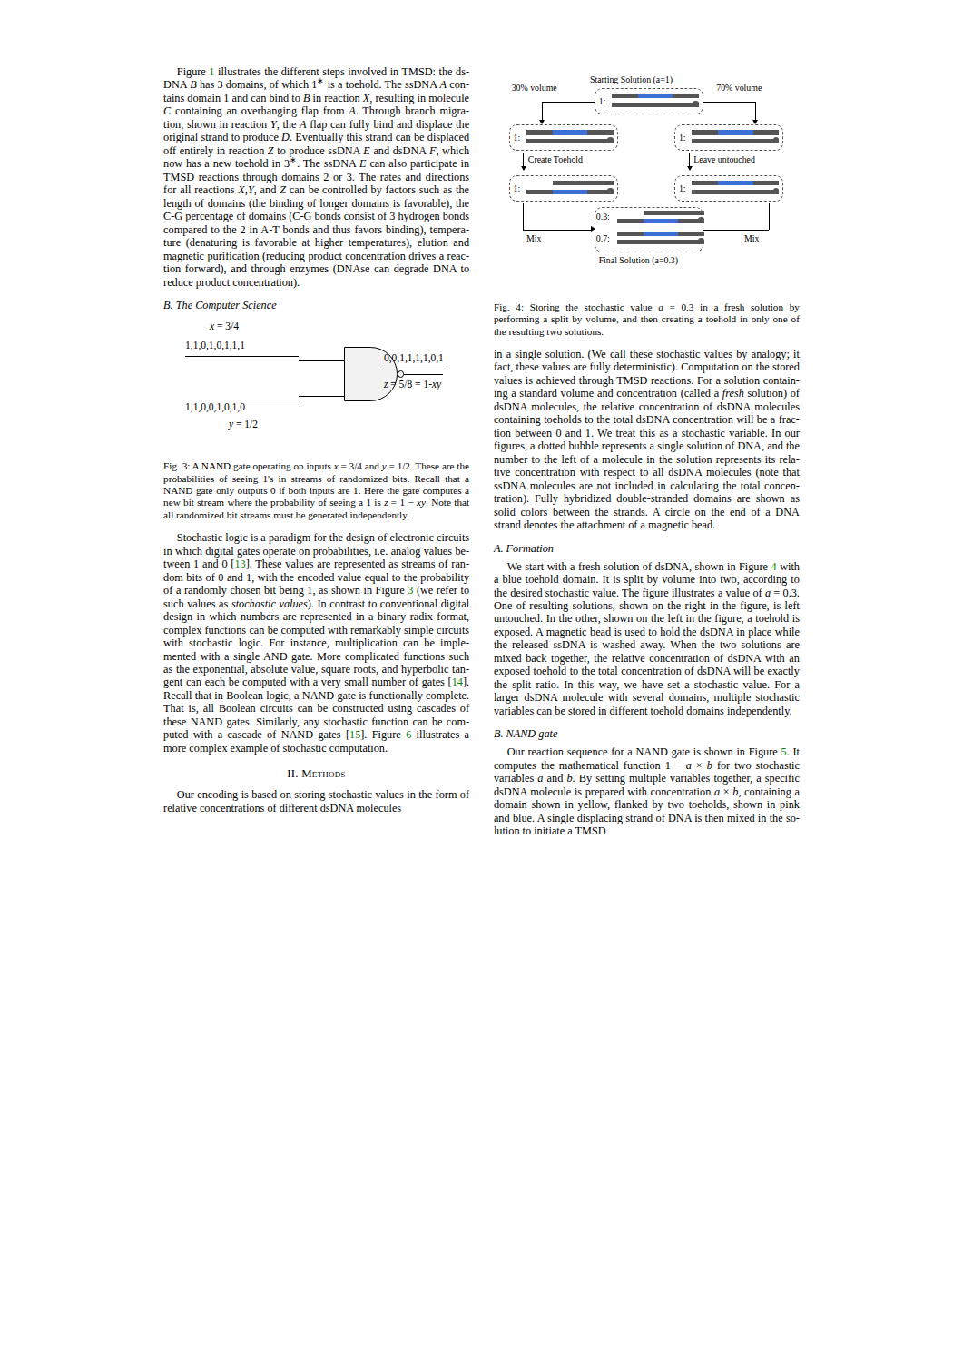Figure 1 illustrates the different steps involved in TMSD: the dsDNA B has 3 domains, of which 1∗ is a toehold. The ssDNA A contains domain 1 and can bind to B in reaction X, resulting in molecule C containing an overhanging flap from A. Through branch migration, shown in reaction Y, the A flap can fully bind and displace the original strand to produce D. Eventually this strand can be displaced off entirely in reaction Z to produce ssDNA E and dsDNA F, which now has a new toehold in 3∗. The ssDNA E can also participate in TMSD reactions through domains 2 or 3. The rates and directions for all reactions X,Y, and Z can be controlled by factors such as the length of domains (the binding of longer domains is favorable), the C-G percentage of domains (C-G bonds consist of 3 hydrogen bonds compared to the 2 in A-T bonds and thus favors binding), temperature (denaturing is favorable at higher temperatures), elution and magnetic purification (reducing product concentration drives a reaction forward), and through enzymes (DNAse can degrade DNA to reduce product concentration).
B. The Computer Science
x = 3/4
1,1,0,1,0,1,1,1
1,1,0,0,1,0,1,0
y = 1/2
0,0,1,1,1,1,0,1
z = 5/8 = 1-xy
Fig. 3: A NAND gate operating on inputs x = 3/4 and y = 1/2. These are the probabilities of seeing 1's in streams of randomized bits. Recall that a NAND gate only outputs 0 if both inputs are 1. Here the gate computes a new bit stream where the probability of seeing a 1 is z = 1 − xy. Note that all randomized bit streams must be generated independently.
Stochastic logic is a paradigm for the design of electronic circuits in which digital gates operate on probabilities, i.e. analog values between 1 and 0 [13]. These values are represented as streams of random bits of 0 and 1, with the encoded value equal to the probability of a randomly chosen bit being 1, as shown in Figure 3 (we refer to such values as stochastic values). In contrast to conventional digital design in which numbers are represented in a binary radix format, complex functions can be computed with remarkably simple circuits with stochastic logic. For instance, multiplication can be implemented with a single AND gate. More complicated functions such as the exponential, absolute value, square roots, and hyperbolic tangent can each be computed with a very small number of gates [14]. Recall that in Boolean logic, a NAND gate is functionally complete. That is, all Boolean circuits can be constructed using cascades of these NAND gates. Similarly, any stochastic function can be computed with a cascade of NAND gates [15]. Figure 6 illustrates a more complex example of stochastic computation.
II. Methods
Our encoding is based on storing stochastic values in the form of relative concentrations of different dsDNA molecules
Starting Solution (a=1)
1:
30% volume
70% volume
1:
1:
Create Toehold
Leave untouched
1:
1:
Mix
Mix
0.3:
0.7:
Final Solution (a=0.3)
Fig. 4: Storing the stochastic value a = 0.3 in a fresh solution by performing a split by volume, and then creating a toehold in only one of the resulting two solutions.
in a single solution. (We call these stochastic values by analogy; it fact, these values are fully deterministic). Computation on the stored values is achieved through TMSD reactions. For a solution containing a standard volume and concentration (called a fresh solution) of dsDNA molecules, the relative concentration of dsDNA molecules containing toeholds to the total dsDNA concentration will be a fraction between 0 and 1. We treat this as a stochastic variable. In our figures, a dotted bubble represents a single solution of DNA, and the number to the left of a molecule in the solution represents its relative concentration with respect to all dsDNA molecules (note that ssDNA molecules are not included in calculating the total concentration). Fully hybridized double-stranded domains are shown as solid colors between the strands. A circle on the end of a DNA strand denotes the attachment of a magnetic bead.
A. Formation
We start with a fresh solution of dsDNA, shown in Figure 4 with a blue toehold domain. It is split by volume into two, according to the desired stochastic value. The figure illustrates a value of a = 0.3. One of resulting solutions, shown on the right in the figure, is left untouched. In the other, shown on the left in the figure, a toehold is exposed. A magnetic bead is used to hold the dsDNA in place while the released ssDNA is washed away. When the two solutions are mixed back together, the relative concentration of dsDNA with an exposed toehold to the total concentration of dsDNA will be exactly the split ratio. In this way, we have set a stochastic value. For a larger dsDNA molecule with several domains, multiple stochastic variables can be stored in different toehold domains independently.
B. NAND gate
Our reaction sequence for a NAND gate is shown in Figure 5. It computes the mathematical function 1 − a × b for two stochastic variables a and b. By setting multiple variables together, a specific dsDNA molecule is prepared with concentration a × b, containing a domain shown in yellow, flanked by two toeholds, shown in pink and blue. A single displacing strand of DNA is then mixed in the solution to initiate a TMSD